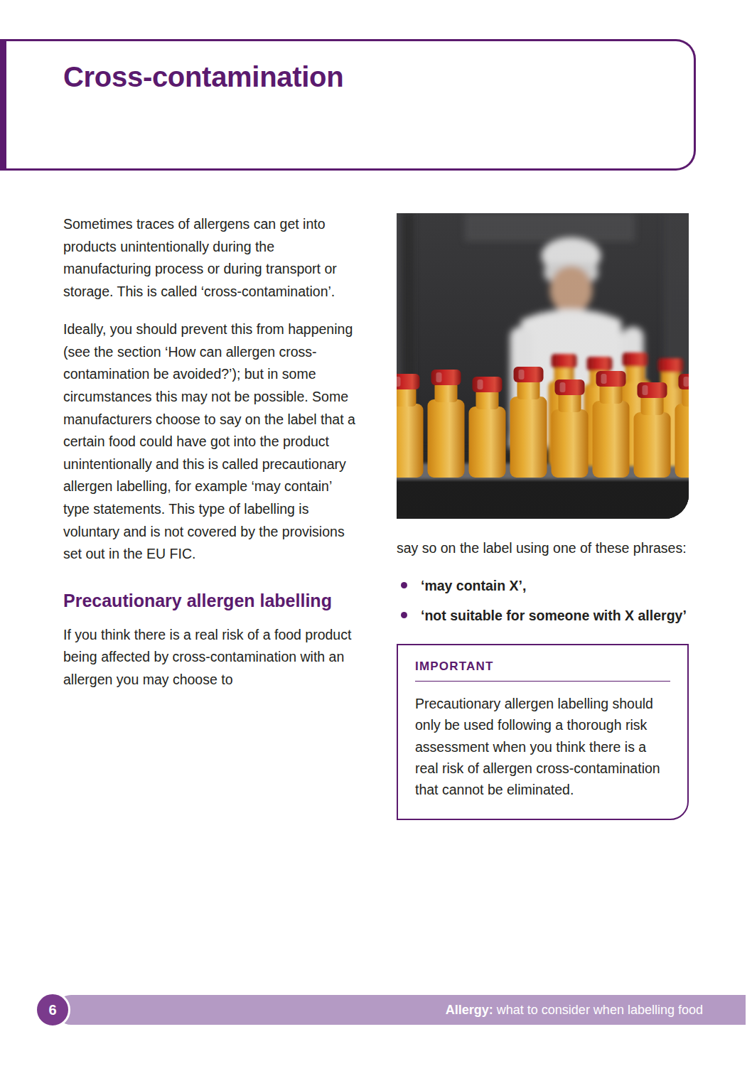Cross-contamination
Sometimes traces of allergens can get into products unintentionally during the manufacturing process or during transport or storage. This is called ‘cross-contamination’.
Ideally, you should prevent this from happening (see the section ‘How can allergen cross-contamination be avoided?’); but in some circumstances this may not be possible. Some manufacturers choose to say on the label that a certain food could have got into the product unintentionally and this is called precautionary allergen labelling, for example ‘may contain’ type statements. This type of labelling is voluntary and is not covered by the provisions set out in the EU FIC.
Precautionary allergen labelling
If you think there is a real risk of a food product being affected by cross-contamination with an allergen you may choose to
say so on the label using one of these phrases:
‘may contain X’,
‘not suitable for someone with X allergy’
IMPORTANT
Precautionary allergen labelling should only be used following a thorough risk assessment when you think there is a real risk of allergen cross-contamination that cannot be eliminated.
Allergy: what to consider when labelling food
6